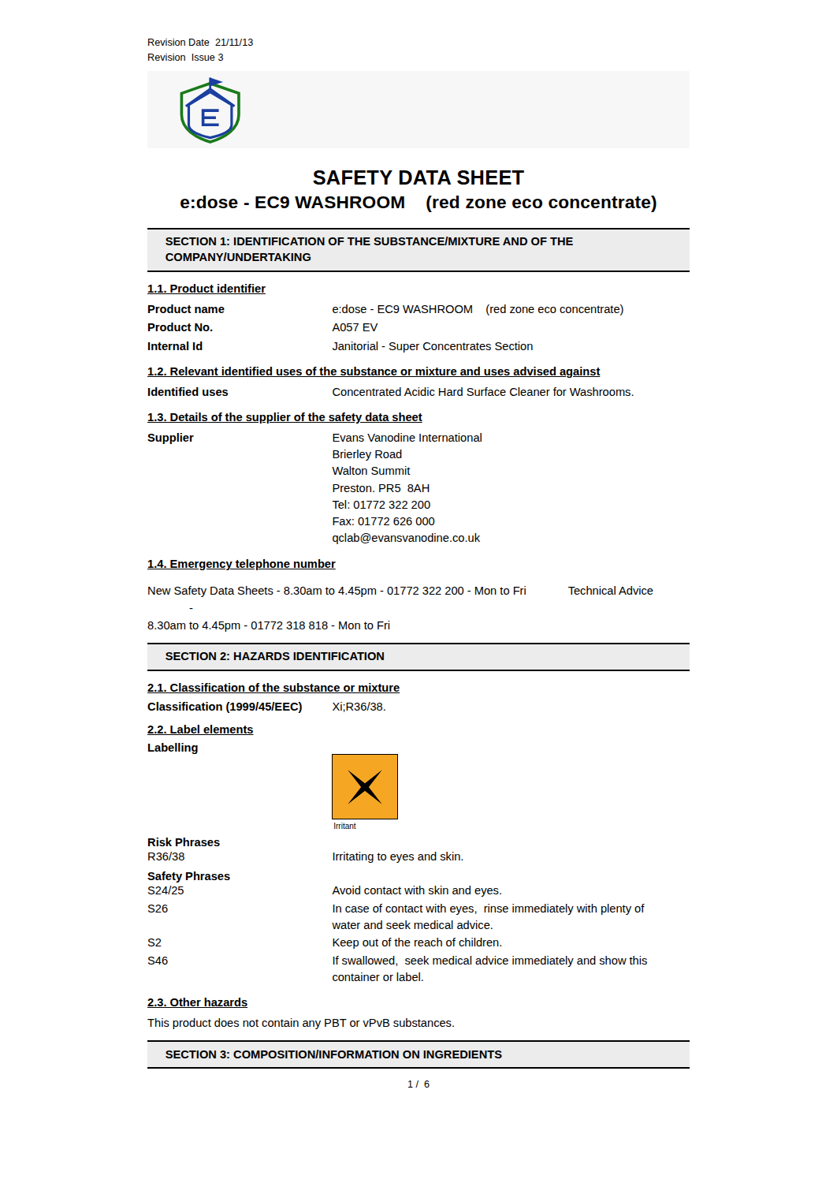Revision Date 21/11/13
Revision Issue 3
SAFETY DATA SHEET
e:dose - EC9 WASHROOM (red zone eco concentrate)
SECTION 1: IDENTIFICATION OF THE SUBSTANCE/MIXTURE AND OF THE
COMPANY/UNDERTAKING
1.1. Product identifier
Product name
e:dose - EC9 WASHROOM (red zone eco concentrate)
Product No.
A057 EV
Internal Id
Janitorial - Super Concentrates Section
1.2. Relevant identified uses of the substance or mixture and uses advised against
Identified uses
Concentrated Acidic Hard Surface Cleaner for Washrooms.
1.3. Details of the supplier of the safety data sheet
Supplier
Evans Vanodine International
Brierley Road
Walton Summit
Preston. PR5 8AH
Tel: 01772 322 200
Fax: 01772 626 000
qclab@evansvanodine.co.uk
1.4. Emergency telephone number
New Safety Data Sheets - 8.30am to 4.45pm - 01772 322 200 - Mon to Fri Technical Advice -
8.30am to 4.45pm - 01772 318 818 - Mon to Fri
SECTION 2: HAZARDS IDENTIFICATION
2.1. Classification of the substance or mixture
Classification (1999/45/EEC)
Xi;R36/38.
2.2. Label elements
Labelling
Irritant
Risk Phrases
R36/38
Irritating to eyes and skin.
Safety Phrases
S24/25
Avoid contact with skin and eyes.
S26
In case of contact with eyes, rinse immediately with plenty ofwater and seek medical advice.
S2
Keep out of the reach of children.
S46
If swallowed, seek medical advice immediately and show thiscontainer or label.
2.3. Other hazards
This product does not contain any PBT or vPvB substances.
SECTION 3: COMPOSITION/INFORMATION ON INGREDIENTS
1 / 6